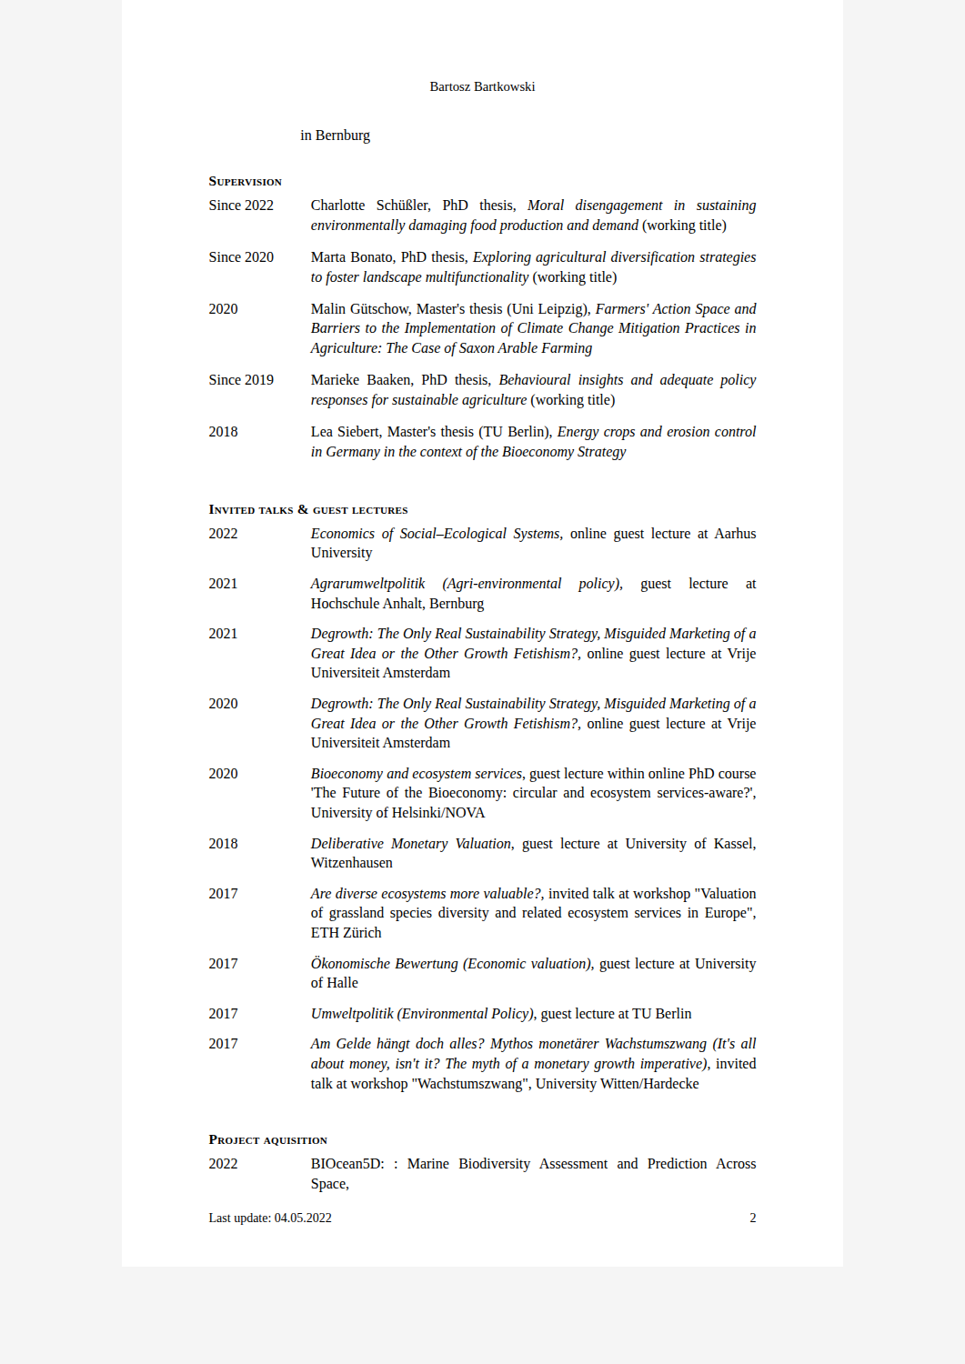Bartosz Bartkowski
in Bernburg
Supervision
| Since 2022 | Charlotte Schüßler, PhD thesis, Moral disengagement in sustaining environmentally damaging food production and demand (working title) |
| Since 2020 | Marta Bonato, PhD thesis, Exploring agricultural diversification strategies to foster landscape multifunctionality (working title) |
| 2020 | Malin Gütschow, Master's thesis (Uni Leipzig), Farmers' Action Space and Barriers to the Implementation of Climate Change Mitigation Practices in Agriculture: The Case of Saxon Arable Farming |
| Since 2019 | Marieke Baaken, PhD thesis, Behavioural insights and adequate policy responses for sustainable agriculture (working title) |
| 2018 | Lea Siebert, Master's thesis (TU Berlin), Energy crops and erosion control in Germany in the context of the Bioeconomy Strategy |
Invited talks & guest lectures
| 2022 | Economics of Social–Ecological Systems, online guest lecture at Aarhus University |
| 2021 | Agrarumweltpolitik (Agri-environmental policy), guest lecture at Hochschule Anhalt, Bernburg |
| 2021 | Degrowth: The Only Real Sustainability Strategy, Misguided Marketing of a Great Idea or the Other Growth Fetishism?, online guest lecture at Vrije Universiteit Amsterdam |
| 2020 | Degrowth: The Only Real Sustainability Strategy, Misguided Marketing of a Great Idea or the Other Growth Fetishism?, online guest lecture at Vrije Universiteit Amsterdam |
| 2020 | Bioeconomy and ecosystem services , guest lecture within online PhD course 'The Future of the Bioeconomy: circular and ecosystem services-aware?', University of Helsinki/NOVA |
| 2018 | Deliberative Monetary Valuation , guest lecture at University of Kassel, Witzenhausen |
| 2017 | Are diverse ecosystems more valuable?, invited talk at workshop "Valuation of grassland species diversity and related ecosystem services in Europe", ETH Zürich |
| 2017 | Ökonomische Bewertung (Economic valuation), guest lecture at University of Halle |
| 2017 | Umweltpolitik (Environmental Policy) , guest lecture at TU Berlin |
| 2017 | Am Gelde hängt doch alles? Mythos monetärer Wachstumszwang (It's all about money, isn't it? The myth of a monetary growth imperative) , invited talk at workshop "Wachstumszwang", University Witten/Hardecke |
Project aquisition
| 2022 | BIOcean5D: : Marine Biodiversity Assessment and Prediction Across Space, |
Last update: 04.05.2022 2